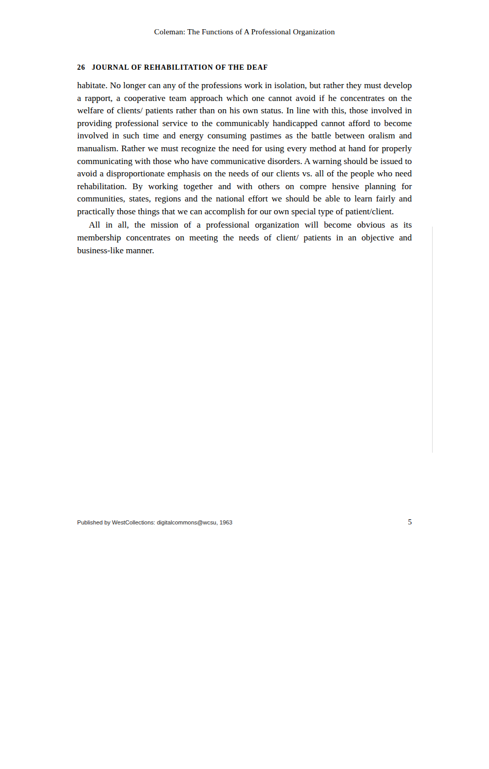Coleman: The Functions of A Professional Organization
26 JOURNAL OF REHABILITATION OF THE DEAF
habitate. No longer can any of the professions work in isolation, but rather they must develop a rapport, a cooperative team approach which one cannot avoid if he concentrates on the welfare of clients/ patients rather than on his own status. In line with this, those involved in providing professional service to the communicably handicapped cannot afford to become involved in such time and energy consuming pastimes as the battle between oralism and manualism. Rather we must recognize the need for using every method at hand for properly communicating with those who have communicative disorders. A warning should be issued to avoid a disproportionate emphasis on the needs of our clients vs. all of the people who need rehabilitation. By working together and with others on compre hensive planning for communities, states, regions and the national effort we should be able to learn fairly and practically those things that we can accomplish for our own special type of patient/client.
All in all, the mission of a professional organization will become obvious as its membership concentrates on meeting the needs of client/ patients in an objective and business-like manner.
Published by WestCollections: digitalcommons@wcsu, 1963 5